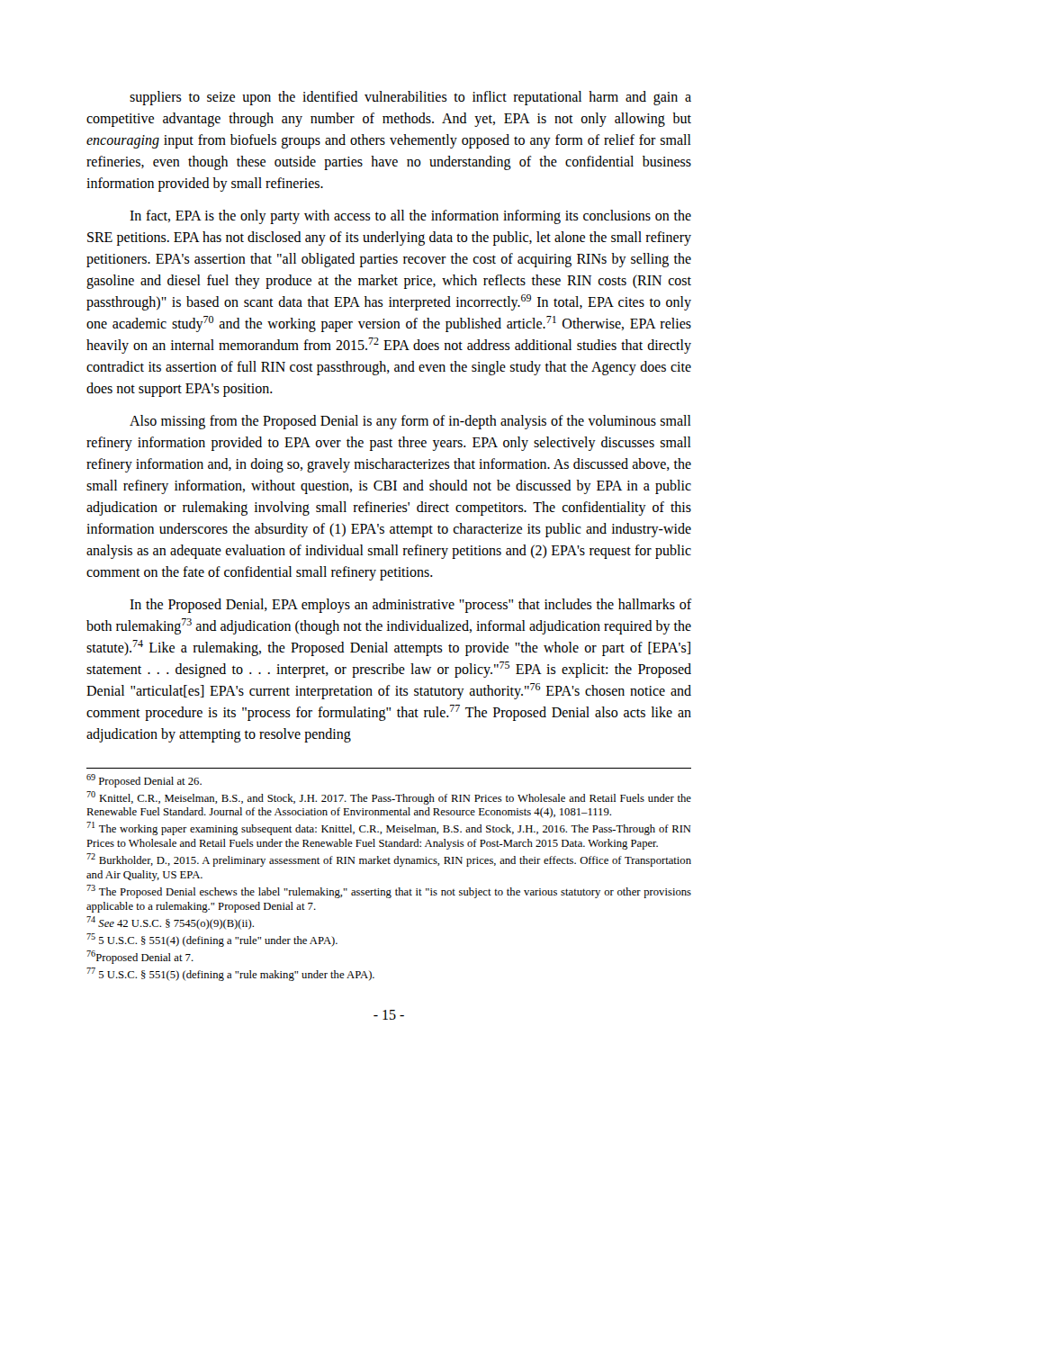suppliers to seize upon the identified vulnerabilities to inflict reputational harm and gain a competitive advantage through any number of methods. And yet, EPA is not only allowing but encouraging input from biofuels groups and others vehemently opposed to any form of relief for small refineries, even though these outside parties have no understanding of the confidential business information provided by small refineries.
In fact, EPA is the only party with access to all the information informing its conclusions on the SRE petitions. EPA has not disclosed any of its underlying data to the public, let alone the small refinery petitioners. EPA's assertion that "all obligated parties recover the cost of acquiring RINs by selling the gasoline and diesel fuel they produce at the market price, which reflects these RIN costs (RIN cost passthrough)" is based on scant data that EPA has interpreted incorrectly.69 In total, EPA cites to only one academic study70 and the working paper version of the published article.71 Otherwise, EPA relies heavily on an internal memorandum from 2015.72 EPA does not address additional studies that directly contradict its assertion of full RIN cost passthrough, and even the single study that the Agency does cite does not support EPA's position.
Also missing from the Proposed Denial is any form of in-depth analysis of the voluminous small refinery information provided to EPA over the past three years. EPA only selectively discusses small refinery information and, in doing so, gravely mischaracterizes that information. As discussed above, the small refinery information, without question, is CBI and should not be discussed by EPA in a public adjudication or rulemaking involving small refineries' direct competitors. The confidentiality of this information underscores the absurdity of (1) EPA's attempt to characterize its public and industry-wide analysis as an adequate evaluation of individual small refinery petitions and (2) EPA's request for public comment on the fate of confidential small refinery petitions.
In the Proposed Denial, EPA employs an administrative "process" that includes the hallmarks of both rulemaking73 and adjudication (though not the individualized, informal adjudication required by the statute).74 Like a rulemaking, the Proposed Denial attempts to provide "the whole or part of [EPA's] statement . . . designed to . . . interpret, or prescribe law or policy."75 EPA is explicit: the Proposed Denial "articulat[es] EPA's current interpretation of its statutory authority."76 EPA's chosen notice and comment procedure is its "process for formulating" that rule.77 The Proposed Denial also acts like an adjudication by attempting to resolve pending
69 Proposed Denial at 26.
70 Knittel, C.R., Meiselman, B.S., and Stock, J.H. 2017. The Pass-Through of RIN Prices to Wholesale and Retail Fuels under the Renewable Fuel Standard. Journal of the Association of Environmental and Resource Economists 4(4), 1081–1119.
71 The working paper examining subsequent data: Knittel, C.R., Meiselman, B.S. and Stock, J.H., 2016. The Pass-Through of RIN Prices to Wholesale and Retail Fuels under the Renewable Fuel Standard: Analysis of Post-March 2015 Data. Working Paper.
72 Burkholder, D., 2015. A preliminary assessment of RIN market dynamics, RIN prices, and their effects. Office of Transportation and Air Quality, US EPA.
73 The Proposed Denial eschews the label "rulemaking," asserting that it "is not subject to the various statutory or other provisions applicable to a rulemaking." Proposed Denial at 7.
74 See 42 U.S.C. § 7545(o)(9)(B)(ii).
75 5 U.S.C. § 551(4) (defining a "rule" under the APA).
76Proposed Denial at 7.
77 5 U.S.C. § 551(5) (defining a "rule making" under the APA).
- 15 -